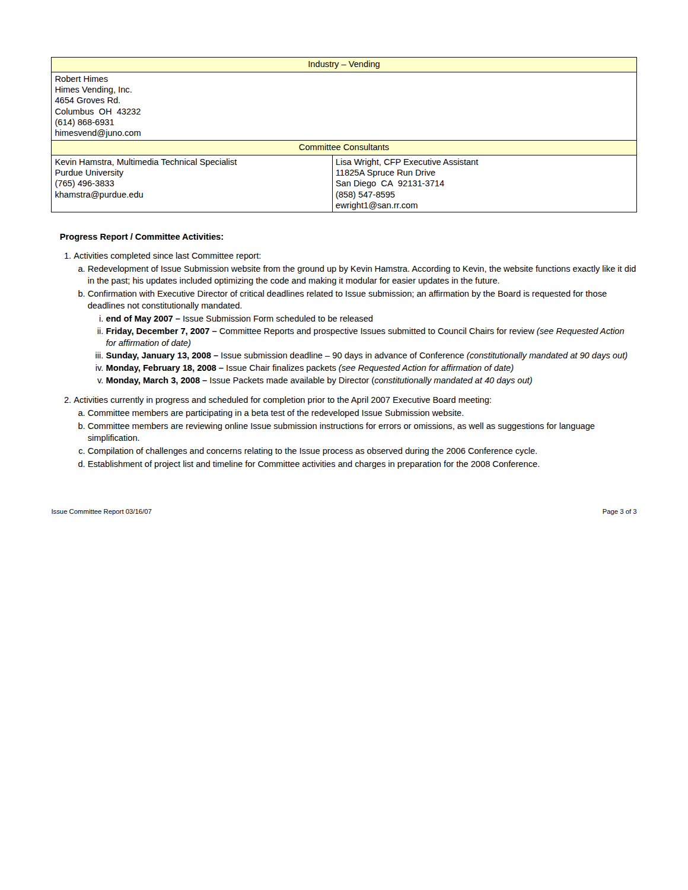| Industry – Vending |
| --- |
| Robert Himes Himes Vending, Inc. 4654 Groves Rd. Columbus OH 43232 (614) 868-6931 himesvend@juno.com |
| Committee Consultants |
| Kevin Hamstra, Multimedia Technical Specialist Purdue University (765) 496-3833 khamstra@purdue.edu | Lisa Wright, CFP Executive Assistant 11825A Spruce Run Drive San Diego CA 92131-3714 (858) 547-8595 ewright1@san.rr.com |
Progress Report / Committee Activities:
Activities completed since last Committee report:
Redevelopment of Issue Submission website from the ground up by Kevin Hamstra. According to Kevin, the website functions exactly like it did in the past; his updates included optimizing the code and making it modular for easier updates in the future.
Confirmation with Executive Director of critical deadlines related to Issue submission; an affirmation by the Board is requested for those deadlines not constitutionally mandated.
end of May 2007 – Issue Submission Form scheduled to be released
Friday, December 7, 2007 – Committee Reports and prospective Issues submitted to Council Chairs for review (see Requested Action for affirmation of date)
Sunday, January 13, 2008 – Issue submission deadline – 90 days in advance of Conference (constitutionally mandated at 90 days out)
Monday, February 18, 2008 – Issue Chair finalizes packets (see Requested Action for affirmation of date)
Monday, March 3, 2008 – Issue Packets made available by Director (constitutionally mandated at 40 days out)
Activities currently in progress and scheduled for completion prior to the April 2007 Executive Board meeting:
Committee members are participating in a beta test of the redeveloped Issue Submission website.
Committee members are reviewing online Issue submission instructions for errors or omissions, as well as suggestions for language simplification.
Compilation of challenges and concerns relating to the Issue process as observed during the 2006 Conference cycle.
Establishment of project list and timeline for Committee activities and charges in preparation for the 2008 Conference.
Issue Committee Report 03/16/07 Page 3 of 3